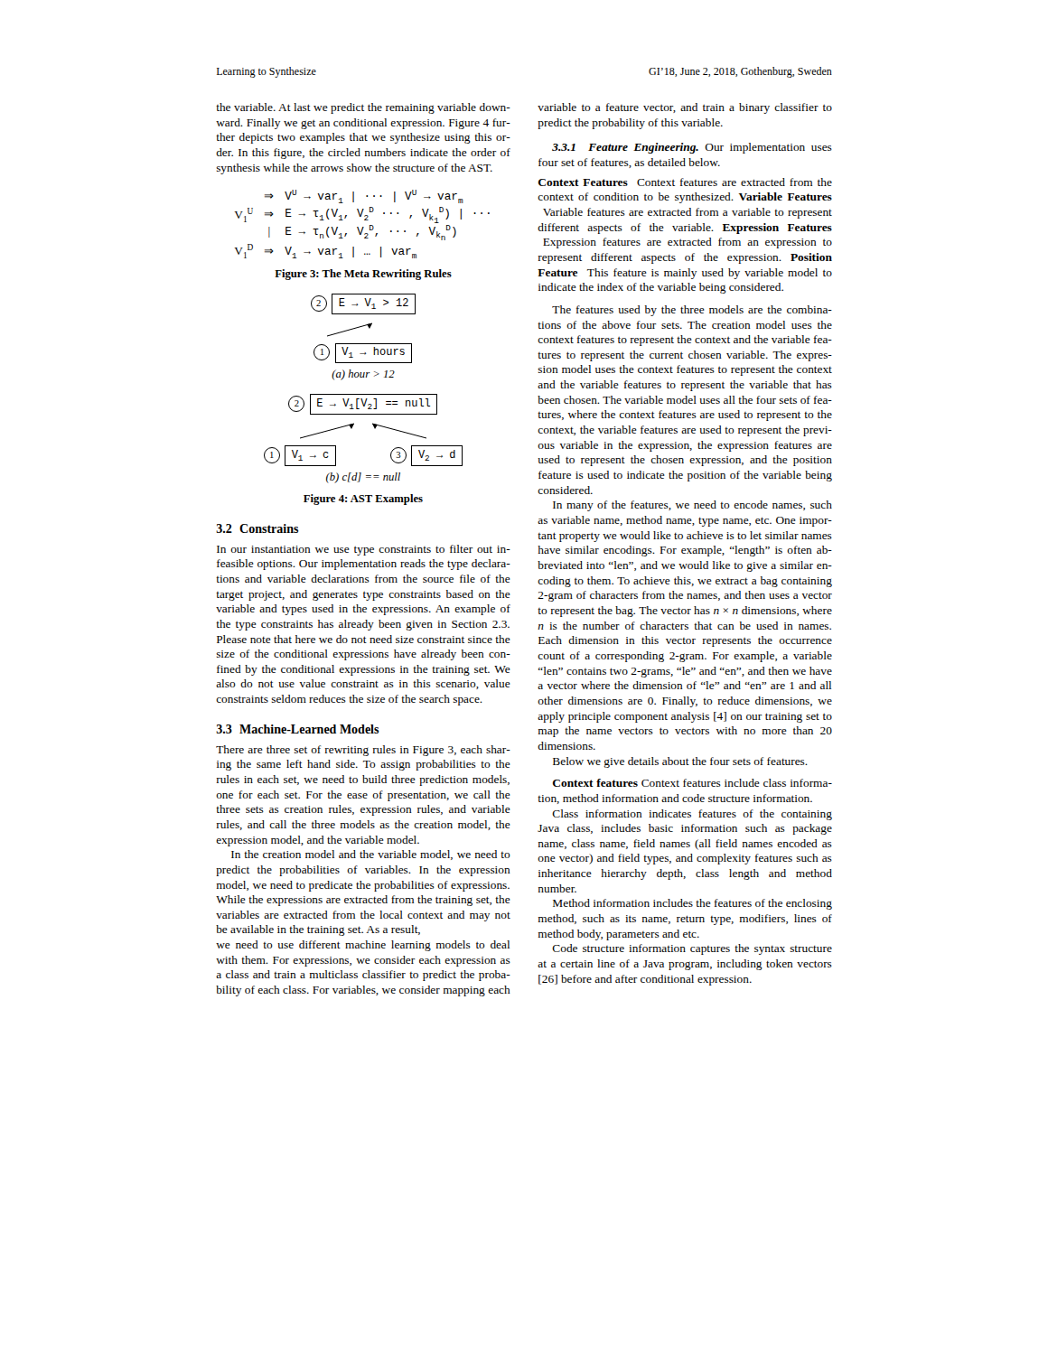Learning to Synthesize
GI’18, June 2, 2018, Gothenburg, Sweden
the variable. At last we predict the remaining variable downward. Finally we get an conditional expression. Figure 4 further depicts two examples that we synthesize using this order. In this figure, the circled numbers indicate the order of synthesis while the arrows show the structure of the AST.
| V 1 U | ⇒ | V U → var 1 / ··· / V U → var m |
| ⇒ | E → τ 1 (V 1 , V 2 D ··· , V k 1 D ) / ··· |
| / | E → τ n (V 1 , V 2 D , ··· , V k n D ) |
| V 1 D | ⇒ | V 1 → var 1 / … / var m |
Figure 3: The Meta Rewriting Rules
2 E → V1 > 12
1 V1 → hours
(a) hour > 12
2 E → V1[V2] == null
1 V1 → c 3 V2 → d
(b) c[d] == null
Figure 4: AST Examples
3.2 Constrains
In our instantiation we use type constraints to filter out infeasible options. Our implementation reads the type declarations and variable declarations from the source file of the target project, and generates type constraints based on the variable and types used in the expressions. An example of the type constraints has already been given in Section 2.3. Please note that here we do not need size constraint since the size of the conditional expressions have already been confined by the conditional expressions in the training set. We also do not use value constraint as in this scenario, value constraints seldom reduces the size of the search space.
3.3 Machine-Learned Models
There are three set of rewriting rules in Figure 3, each sharing the same left hand side. To assign probabilities to the rules in each set, we need to build three prediction models, one for each set. For the ease of presentation, we call the three sets as creation rules, expression rules, and variable rules, and call the three models as the creation model, the expression model, and the variable model.
In the creation model and the variable model, we need to predict the probabilities of variables. In the expression model, we need to predicate the probabilities of expressions. While the expressions are extracted from the training set, the variables are extracted from the local context and may not be available in the training set. As a result,
we need to use different machine learning models to deal with them. For expressions, we consider each expression as a class and train a multiclass classifier to predict the probability of each class. For variables, we consider mapping each variable to a feature vector, and train a binary classifier to predict the probability of this variable.
3.3.1 Feature Engineering. Our implementation uses four set of features, as detailed below.
Context Features
Context features are extracted from the context of condition to be synthesized.
Variable Features
Variable features are extracted from a variable to represent different aspects of the variable.
Expression Features
Expression features are extracted from an expression to represent different aspects of the expression.
Position Feature
This feature is mainly used by variable model to indicate the index of the variable being considered.
The features used by the three models are the combinations of the above four sets. The creation model uses the context features to represent the context and the variable features to represent the current chosen variable. The expression model uses the context features to represent the context and the variable features to represent the variable that has been chosen. The variable model uses all the four sets of features, where the context features are used to represent to the context, the variable features are used to represent the previous variable in the expression, the expression features are used to represent the chosen expression, and the position feature is used to indicate the position of the variable being considered.
In many of the features, we need to encode names, such as variable name, method name, type name, etc. One important property we would like to achieve is to let similar names have similar encodings. For example, “length” is often abbreviated into “len”, and we would like to give a similar encoding to them. To achieve this, we extract a bag containing 2-gram of characters from the names, and then uses a vector to represent the bag. The vector has n × n dimensions, where n is the number of characters that can be used in names. Each dimension in this vector represents the occurrence count of a corresponding 2-gram. For example, a variable “len” contains two 2-grams, “le” and “en”, and then we have a vector where the dimension of “le” and “en” are 1 and all other dimensions are 0. Finally, to reduce dimensions, we apply principle component analysis [4] on our training set to map the name vectors to vectors with no more than 20 dimensions.
Below we give details about the four sets of features.
Context features Context features include class information, method information and code structure information.
Class information indicates features of the containing Java class, includes basic information such as package name, class name, field names (all field names encoded as one vector) and field types, and complexity features such as inheritance hierarchy depth, class length and method number.
Method information includes the features of the enclosing method, such as its name, return type, modifiers, lines of method body, parameters and etc.
Code structure information captures the syntax structure at a certain line of a Java program, including token vectors [26] before and after conditional expression.